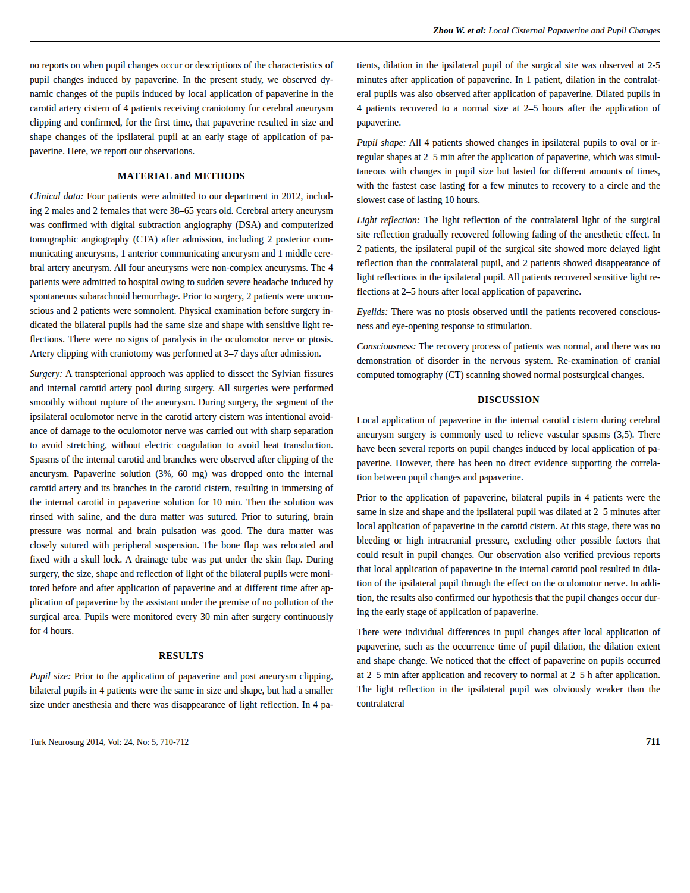Zhou W. et al: Local Cisternal Papaverine and Pupil Changes
no reports on when pupil changes occur or descriptions of the characteristics of pupil changes induced by papaverine. In the present study, we observed dynamic changes of the pupils induced by local application of papaverine in the carotid artery cistern of 4 patients receiving craniotomy for cerebral aneurysm clipping and confirmed, for the first time, that papaverine resulted in size and shape changes of the ipsilateral pupil at an early stage of application of papaverine. Here, we report our observations.
MATERIAL and METHODS
Clinical data: Four patients were admitted to our department in 2012, including 2 males and 2 females that were 38–65 years old. Cerebral artery aneurysm was confirmed with digital subtraction angiography (DSA) and computerized tomographic angiography (CTA) after admission, including 2 posterior communicating aneurysms, 1 anterior communicating aneurysm and 1 middle cerebral artery aneurysm. All four aneurysms were non-complex aneurysms. The 4 patients were admitted to hospital owing to sudden severe headache induced by spontaneous subarachnoid hemorrhage. Prior to surgery, 2 patients were unconscious and 2 patients were somnolent. Physical examination before surgery indicated the bilateral pupils had the same size and shape with sensitive light reflections. There were no signs of paralysis in the oculomotor nerve or ptosis. Artery clipping with craniotomy was performed at 3–7 days after admission.
Surgery: A transpterional approach was applied to dissect the Sylvian fissures and internal carotid artery pool during surgery. All surgeries were performed smoothly without rupture of the aneurysm. During surgery, the segment of the ipsilateral oculomotor nerve in the carotid artery cistern was intentional avoidance of damage to the oculomotor nerve was carried out with sharp separation to avoid stretching, without electric coagulation to avoid heat transduction. Spasms of the internal carotid and branches were observed after clipping of the aneurysm. Papaverine solution (3%, 60 mg) was dropped onto the internal carotid artery and its branches in the carotid cistern, resulting in immersing of the internal carotid in papaverine solution for 10 min. Then the solution was rinsed with saline, and the dura matter was sutured. Prior to suturing, brain pressure was normal and brain pulsation was good. The dura matter was closely sutured with peripheral suspension. The bone flap was relocated and fixed with a skull lock. A drainage tube was put under the skin flap. During surgery, the size, shape and reflection of light of the bilateral pupils were monitored before and after application of papaverine and at different time after application of papaverine by the assistant under the premise of no pollution of the surgical area. Pupils were monitored every 30 min after surgery continuously for 4 hours.
RESULTS
Pupil size: Prior to the application of papaverine and post aneurysm clipping, bilateral pupils in 4 patients were the same in size and shape, but had a smaller size under anesthesia and there was disappearance of light reflection. In 4 patients, dilation in the ipsilateral pupil of the surgical site was observed at 2-5 minutes after application of papaverine. In 1 patient, dilation in the contralateral pupils was also observed after application of papaverine. Dilated pupils in 4 patients recovered to a normal size at 2–5 hours after the application of papaverine.
Pupil shape: All 4 patients showed changes in ipsilateral pupils to oval or irregular shapes at 2–5 min after the application of papaverine, which was simultaneous with changes in pupil size but lasted for different amounts of times, with the fastest case lasting for a few minutes to recovery to a circle and the slowest case of lasting 10 hours.
Light reflection: The light reflection of the contralateral light of the surgical site reflection gradually recovered following fading of the anesthetic effect. In 2 patients, the ipsilateral pupil of the surgical site showed more delayed light reflection than the contralateral pupil, and 2 patients showed disappearance of light reflections in the ipsilateral pupil. All patients recovered sensitive light reflections at 2–5 hours after local application of papaverine.
Eyelids: There was no ptosis observed until the patients recovered consciousness and eye-opening response to stimulation.
Consciousness: The recovery process of patients was normal, and there was no demonstration of disorder in the nervous system. Re-examination of cranial computed tomography (CT) scanning showed normal postsurgical changes.
DISCUSSION
Local application of papaverine in the internal carotid cistern during cerebral aneurysm surgery is commonly used to relieve vascular spasms (3,5). There have been several reports on pupil changes induced by local application of papaverine. However, there has been no direct evidence supporting the correlation between pupil changes and papaverine.
Prior to the application of papaverine, bilateral pupils in 4 patients were the same in size and shape and the ipsilateral pupil was dilated at 2–5 minutes after local application of papaverine in the carotid cistern. At this stage, there was no bleeding or high intracranial pressure, excluding other possible factors that could result in pupil changes. Our observation also verified previous reports that local application of papaverine in the internal carotid pool resulted in dilation of the ipsilateral pupil through the effect on the oculomotor nerve. In addition, the results also confirmed our hypothesis that the pupil changes occur during the early stage of application of papaverine.
There were individual differences in pupil changes after local application of papaverine, such as the occurrence time of pupil dilation, the dilation extent and shape change. We noticed that the effect of papaverine on pupils occurred at 2–5 min after application and recovery to normal at 2–5 h after application. The light reflection in the ipsilateral pupil was obviously weaker than the contralateral
Turk Neurosurg 2014, Vol: 24, No: 5, 710-712 711